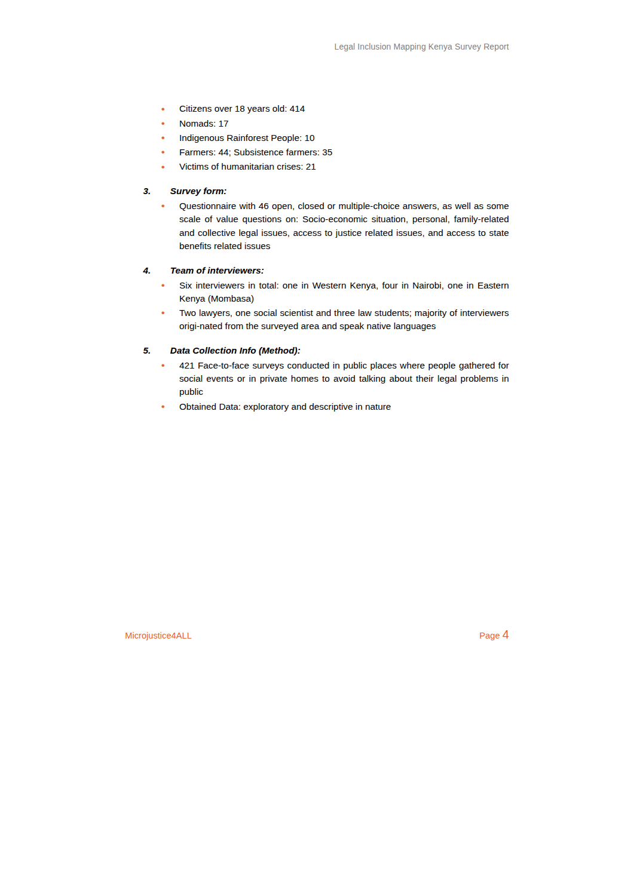Legal Inclusion Mapping Kenya Survey Report
Citizens over 18 years old: 414
Nomads: 17
Indigenous Rainforest People: 10
Farmers: 44; Subsistence farmers: 35
Victims of humanitarian crises: 21
3. Survey form:
Questionnaire with 46 open, closed or multiple-choice answers, as well as some scale of value questions on: Socio-economic situation, personal, family-related and collective legal issues, access to justice related issues, and access to state benefits related issues
4. Team of interviewers:
Six interviewers in total: one in Western Kenya, four in Nairobi, one in Eastern Kenya (Mombasa)
Two lawyers, one social scientist and three law students; majority of interviewers origi-nated from the surveyed area and speak native languages
5. Data Collection Info (Method):
421 Face-to-face surveys conducted in public places where people gathered for social events or in private homes to avoid talking about their legal problems in public
Obtained Data: exploratory and descriptive in nature
Microjustice4ALL
Page 4